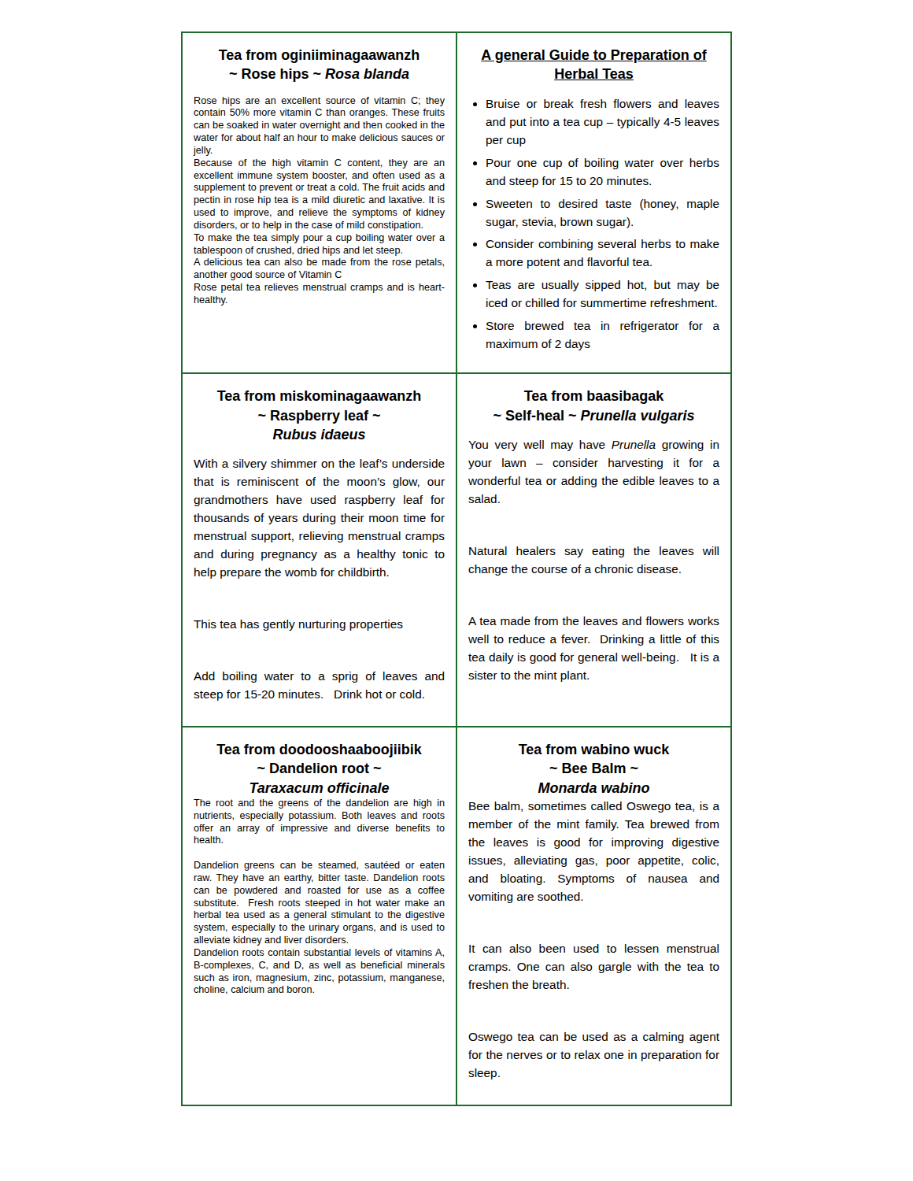| Tea from oginiiminagaawanzh ~ Rose hips ~ Rosa blanda Rose hips are an excellent source of vitamin C; they contain 50% more vitamin C than oranges. These fruits can be soaked in water overnight and then cooked in the water for about half an hour to make delicious sauces or jelly. Because of the high vitamin C content, they are an excellent immune system booster, and often used as a supplement to prevent or treat a cold. The fruit acids and pectin in rose hip tea is a mild diuretic and laxative. It is used to improve, and relieve the symptoms of kidney disorders, or to help in the case of mild constipation. To make the tea simply pour a cup boiling water over a tablespoon of crushed, dried hips and let steep. A delicious tea can also be made from the rose petals, another good source of Vitamin C Rose petal tea relieves menstrual cramps and is heart-healthy. | A general Guide to Preparation of Herbal Teas Bruise or break fresh flowers and leaves and put into a tea cup – typically 4-5 leaves per cup Pour one cup of boiling water over herbs and steep for 15 to 20 minutes. Sweeten to desired taste (honey, maple sugar, stevia, brown sugar). Consider combining several herbs to make a more potent and flavorful tea. Teas are usually sipped hot, but may be iced or chilled for summertime refreshment. Store brewed tea in refrigerator for a maximum of 2 days |
| Tea from miskominagaawanzh ~ Raspberry leaf ~ Rubus idaeus With a silvery shimmer on the leaf’s underside that is reminiscent of the moon’s glow, our grandmothers have used raspberry leaf for thousands of years during their moon time for menstrual support, relieving menstrual cramps and during pregnancy as a healthy tonic to help prepare the womb for childbirth. This tea has gently nurturing properties Add boiling water to a sprig of leaves and steep for 15-20 minutes. Drink hot or cold. | Tea from baasibagak ~ Self-heal ~ Prunella vulgaris You very well may have Prunella growing in your lawn – consider harvesting it for a wonderful tea or adding the edible leaves to a salad. Natural healers say eating the leaves will change the course of a chronic disease. A tea made from the leaves and flowers works well to reduce a fever. Drinking a little of this tea daily is good for general well-being. It is a sister to the mint plant. |
| Tea from doodooshaaboojiibik ~ Dandelion root ~ Taraxacum officinale The root and the greens of the dandelion are high in nutrients, especially potassium. Both leaves and roots offer an array of impressive and diverse benefits to health. Dandelion greens can be steamed, sautéed or eaten raw. They have an earthy, bitter taste. Dandelion roots can be powdered and roasted for use as a coffee substitute. Fresh roots steeped in hot water make an herbal tea used as a general stimulant to the digestive system, especially to the urinary organs, and is used to alleviate kidney and liver disorders. Dandelion roots contain substantial levels of vitamins A, B-complexes, C, and D, as well as beneficial minerals such as iron, magnesium, zinc, potassium, manganese, choline, calcium and boron. | Tea from wabino wuck ~ Bee Balm ~ Monarda wabino Bee balm, sometimes called Oswego tea, is a member of the mint family. Tea brewed from the leaves is good for improving digestive issues, alleviating gas, poor appetite, colic, and bloating. Symptoms of nausea and vomiting are soothed. It can also been used to lessen menstrual cramps. One can also gargle with the tea to freshen the breath. Oswego tea can be used as a calming agent for the nerves or to relax one in preparation for sleep. |